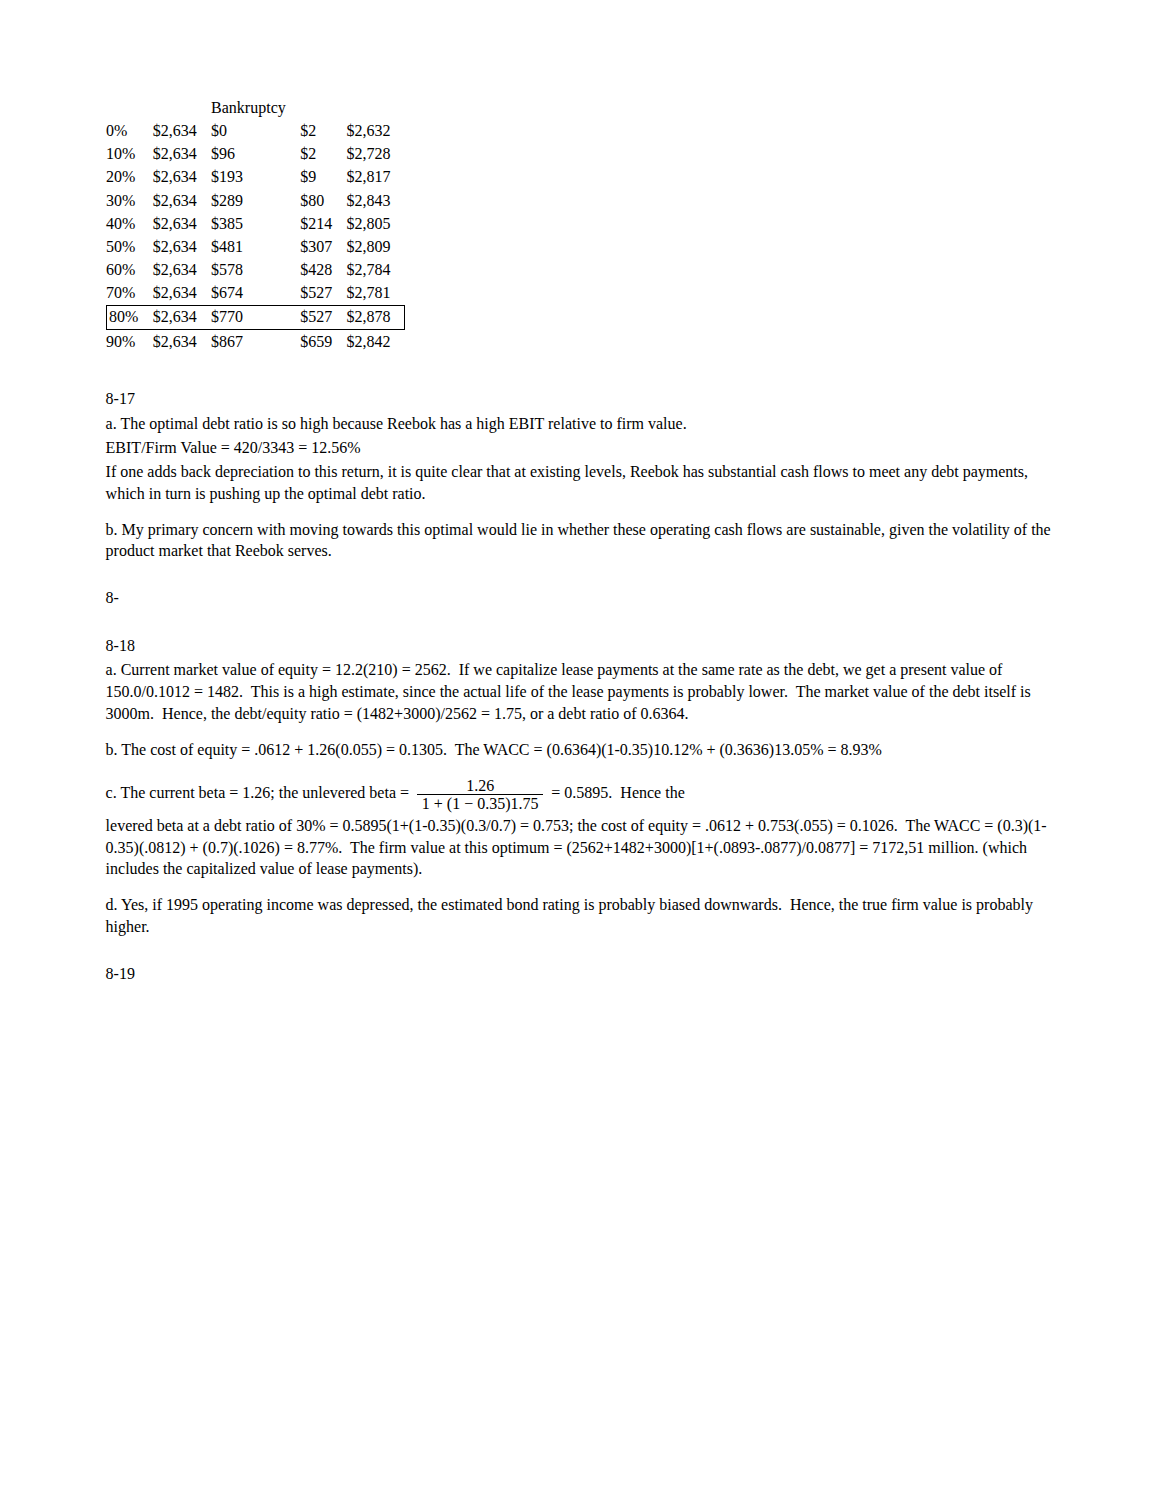| | | Bankruptcy | |
| --- | --- | --- | --- |
| 0% | $2,634 | $0 | $2 | $2,632 |
| 10% | $2,634 | $96 | $2 | $2,728 |
| 20% | $2,634 | $193 | $9 | $2,817 |
| 30% | $2,634 | $289 | $80 | $2,843 |
| 40% | $2,634 | $385 | $214 | $2,805 |
| 50% | $2,634 | $481 | $307 | $2,809 |
| 60% | $2,634 | $578 | $428 | $2,784 |
| 70% | $2,634 | $674 | $527 | $2,781 |
| 80% | $2,634 | $770 | $527 | $2,878 |
| 90% | $2,634 | $867 | $659 | $2,842 |
8-17
a. The optimal debt ratio is so high because Reebok has a high EBIT relative to firm value.
EBIT/Firm Value = 420/3343 = 12.56%
If one adds back depreciation to this return, it is quite clear that at existing levels, Reebok has substantial cash flows to meet any debt payments, which in turn is pushing up the optimal debt ratio.
b. My primary concern with moving towards this optimal would lie in whether these operating cash flows are sustainable, given the volatility of the product market that Reebok serves.
8-
8-18
a. Current market value of equity = 12.2(210) = 2562. If we capitalize lease payments at the same rate as the debt, we get a present value of 150.0/0.1012 = 1482. This is a high estimate, since the actual life of the lease payments is probably lower. The market value of the debt itself is 3000m. Hence, the debt/equity ratio = (1482+3000)/2562 = 1.75, or a debt ratio of 0.6364.
b. The cost of equity = .0612 + 1.26(0.055) = 0.1305. The WACC = (0.6364)(1-0.35)10.12% + (0.3636)13.05% = 8.93%
c. The current beta = 1.26; the unlevered beta = 1.261 + (1 − 0.35)1.75 = 0.5895. Hence the
levered beta at a debt ratio of 30% = 0.5895(1+(1-0.35)(0.3/0.7) = 0.753; the cost of equity = .0612 + 0.753(.055) = 0.1026. The WACC = (0.3)(1-0.35)(.0812) + (0.7)(.1026) = 8.77%. The firm value at this optimum = (2562+1482+3000)[1+(.0893-.0877)/0.0877] = 7172,51 million. (which includes the capitalized value of lease payments).
d. Yes, if 1995 operating income was depressed, the estimated bond rating is probably biased downwards. Hence, the true firm value is probably higher.
8-19